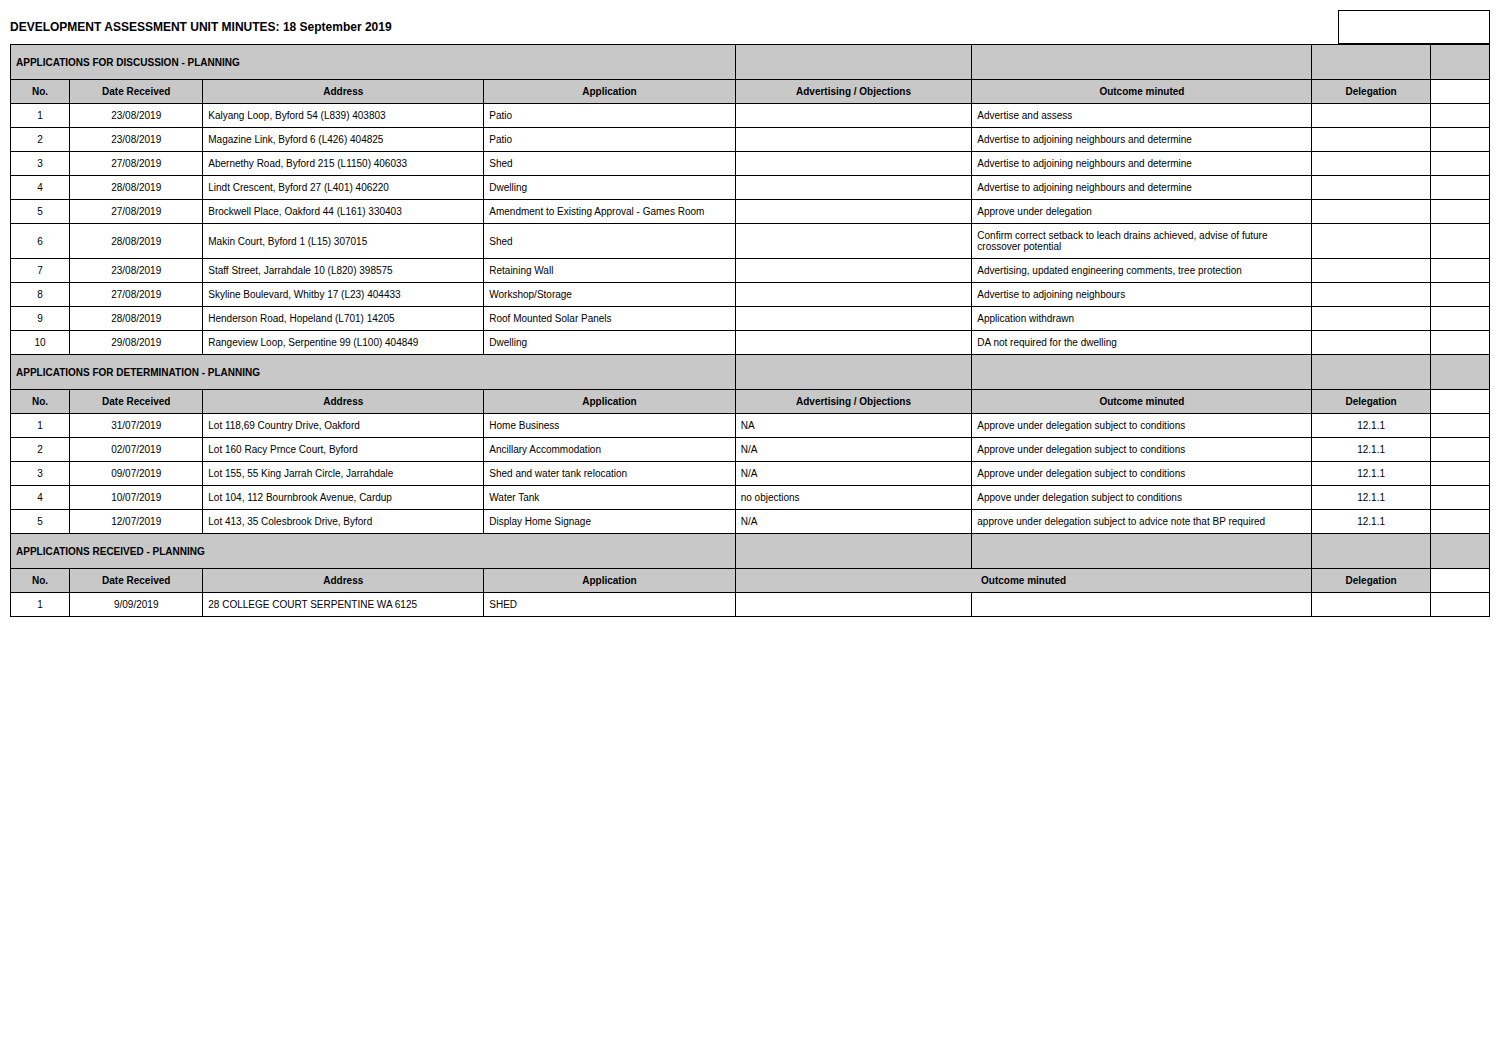| DEVELOPMENT ASSESSMENT UNIT MINUTES: 18 September 2019 | |
| APPLICATIONS FOR DISCUSSION - PLANNING | | | | |
| No. | Date Received | Address | Application | Advertising / Objections | Outcome minuted | Delegation | |
| 1 | 23/08/2019 | Kalyang Loop, Byford 54 (L839) 403803 | Patio | | Advertise and assess | | |
| 2 | 23/08/2019 | Magazine Link, Byford 6 (L426) 404825 | Patio | | Advertise to adjoining neighbours and determine | | |
| 3 | 27/08/2019 | Abernethy Road, Byford 215 (L1150) 406033 | Shed | | Advertise to adjoining neighbours and determine | | |
| 4 | 28/08/2019 | Lindt Crescent, Byford 27 (L401) 406220 | Dwelling | | Advertise to adjoining neighbours and determine | | |
| 5 | 27/08/2019 | Brockwell Place, Oakford 44 (L161) 330403 | Amendment to Existing Approval - Games Room | | Approve under delegation | | |
| 6 | 28/08/2019 | Makin Court, Byford 1 (L15) 307015 | Shed | | Confirm correct setback to leach drains achieved, advise of future crossover potential | | |
| 7 | 23/08/2019 | Staff Street, Jarrahdale 10 (L820) 398575 | Retaining Wall | | Advertising, updated engineering comments, tree protection | | |
| 8 | 27/08/2019 | Skyline Boulevard, Whitby 17 (L23) 404433 | Workshop/Storage | | Advertise to adjoining neighbours | | |
| 9 | 28/08/2019 | Henderson Road, Hopeland (L701) 14205 | Roof Mounted Solar Panels | | Application withdrawn | | |
| 10 | 29/08/2019 | Rangeview Loop, Serpentine 99 (L100) 404849 | Dwelling | | DA not required for the dwelling | | |
| APPLICATIONS FOR DETERMINATION - PLANNING | | | | |
| No. | Date Received | Address | Application | Advertising / Objections | Outcome minuted | Delegation | |
| 1 | 31/07/2019 | Lot 118,69 Country Drive, Oakford | Home Business | NA | Approve under delegation subject to conditions | 12.1.1 | |
| 2 | 02/07/2019 | Lot 160 Racy Prnce Court, Byford | Ancillary Accommodation | N/A | Approve under delegation subject to conditions | 12.1.1 | |
| 3 | 09/07/2019 | Lot 155, 55 King Jarrah Circle, Jarrahdale | Shed and water tank relocation | N/A | Approve under delegation subject to conditions | 12.1.1 | |
| 4 | 10/07/2019 | Lot 104, 112 Bournbrook Avenue, Cardup | Water Tank | no objections | Appove under delegation subject to conditions | 12.1.1 | |
| 5 | 12/07/2019 | Lot 413, 35 Colesbrook Drive, Byford | Display Home Signage | N/A | approve under delegation subject to advice note that BP required | 12.1.1 | |
| APPLICATIONS RECEIVED - PLANNING | | | | |
| No. | Date Received | Address | Application | Outcome minuted | Delegation | |
| 1 | 9/09/2019 | 28 COLLEGE COURT SERPENTINE WA 6125 | SHED | | | | |